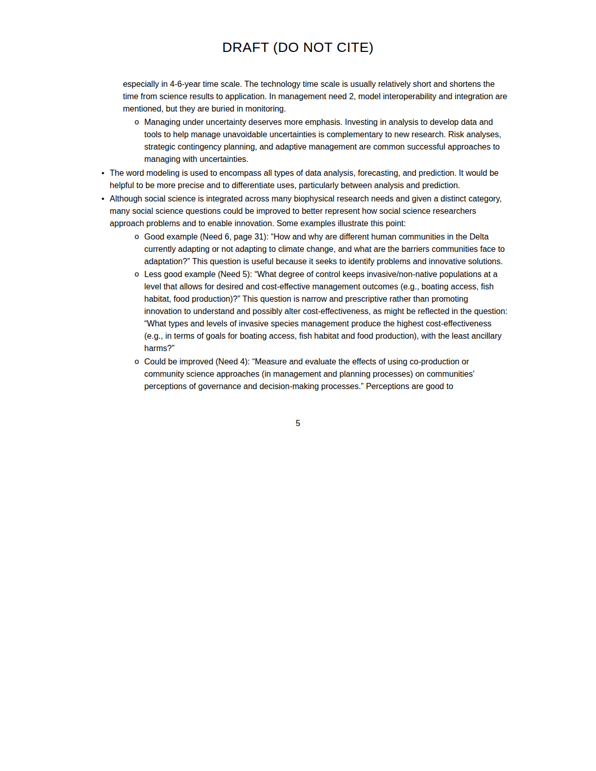DRAFT (DO NOT CITE)
especially in 4-6-year time scale. The technology time scale is usually relatively short and shortens the time from science results to application. In management need 2, model interoperability and integration are mentioned, but they are buried in monitoring.
Managing under uncertainty deserves more emphasis. Investing in analysis to develop data and tools to help manage unavoidable uncertainties is complementary to new research. Risk analyses, strategic contingency planning, and adaptive management are common successful approaches to managing with uncertainties.
The word modeling is used to encompass all types of data analysis, forecasting, and prediction. It would be helpful to be more precise and to differentiate uses, particularly between analysis and prediction.
Although social science is integrated across many biophysical research needs and given a distinct category, many social science questions could be improved to better represent how social science researchers approach problems and to enable innovation. Some examples illustrate this point:
Good example (Need 6, page 31): “How and why are different human communities in the Delta currently adapting or not adapting to climate change, and what are the barriers communities face to adaptation?” This question is useful because it seeks to identify problems and innovative solutions.
Less good example (Need 5): “What degree of control keeps invasive/non-native populations at a level that allows for desired and cost-effective management outcomes (e.g., boating access, fish habitat, food production)?” This question is narrow and prescriptive rather than promoting innovation to understand and possibly alter cost-effectiveness, as might be reflected in the question: “What types and levels of invasive species management produce the highest cost-effectiveness (e.g., in terms of goals for boating access, fish habitat and food production), with the least ancillary harms?”
Could be improved (Need 4): “Measure and evaluate the effects of using co-production or community science approaches (in management and planning processes) on communities' perceptions of governance and decision-making processes.” Perceptions are good to
5